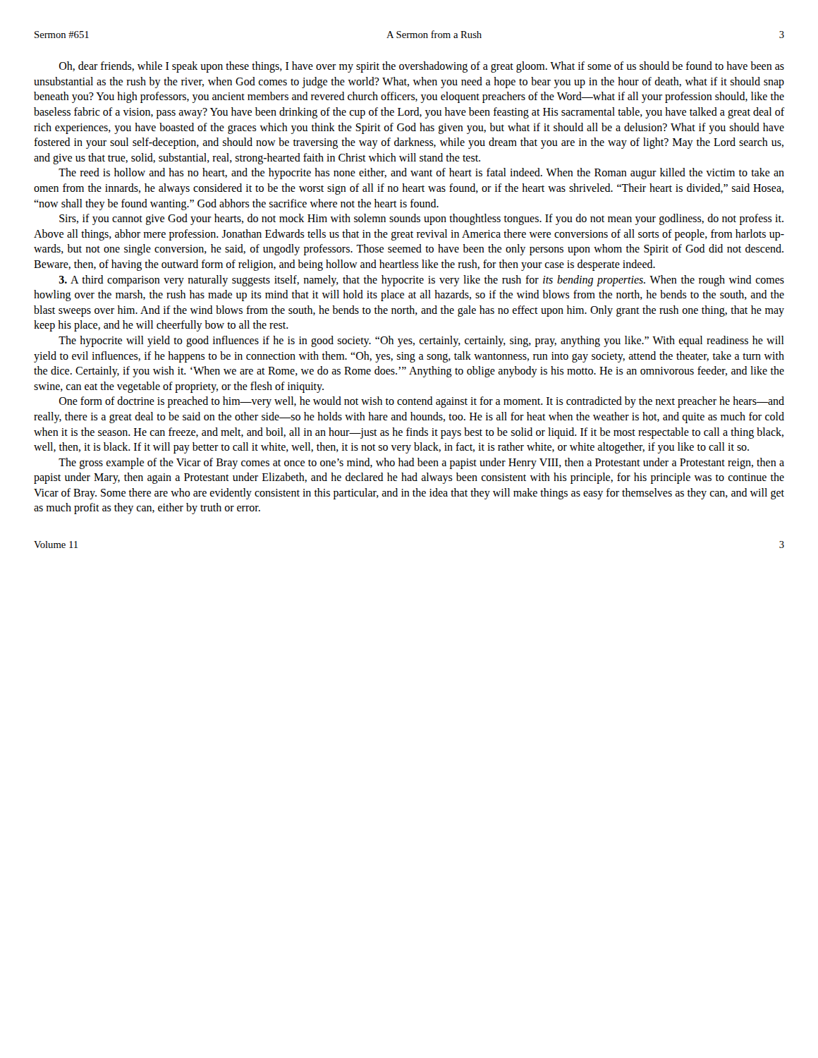Sermon #651 A Sermon from a Rush 3
Oh, dear friends, while I speak upon these things, I have over my spirit the overshadowing of a great gloom. What if some of us should be found to have been as unsubstantial as the rush by the river, when God comes to judge the world? What, when you need a hope to bear you up in the hour of death, what if it should snap beneath you? You high professors, you ancient members and revered church officers, you eloquent preachers of the Word—what if all your profession should, like the baseless fabric of a vision, pass away? You have been drinking of the cup of the Lord, you have been feasting at His sacramental table, you have talked a great deal of rich experiences, you have boasted of the graces which you think the Spirit of God has given you, but what if it should all be a delusion? What if you should have fostered in your soul self-deception, and should now be traversing the way of darkness, while you dream that you are in the way of light? May the Lord search us, and give us that true, solid, substantial, real, strong-hearted faith in Christ which will stand the test.
The reed is hollow and has no heart, and the hypocrite has none either, and want of heart is fatal indeed. When the Roman augur killed the victim to take an omen from the innards, he always considered it to be the worst sign of all if no heart was found, or if the heart was shriveled. “Their heart is divided,” said Hosea, “now shall they be found wanting.” God abhors the sacrifice where not the heart is found.
Sirs, if you cannot give God your hearts, do not mock Him with solemn sounds upon thoughtless tongues. If you do not mean your godliness, do not profess it. Above all things, abhor mere profession. Jonathan Edwards tells us that in the great revival in America there were conversions of all sorts of people, from harlots upwards, but not one single conversion, he said, of ungodly professors. Those seemed to have been the only persons upon whom the Spirit of God did not descend. Beware, then, of having the outward form of religion, and being hollow and heartless like the rush, for then your case is desperate indeed.
3. A third comparison very naturally suggests itself, namely, that the hypocrite is very like the rush for its bending properties. When the rough wind comes howling over the marsh, the rush has made up its mind that it will hold its place at all hazards, so if the wind blows from the north, he bends to the south, and the blast sweeps over him. And if the wind blows from the south, he bends to the north, and the gale has no effect upon him. Only grant the rush one thing, that he may keep his place, and he will cheerfully bow to all the rest.
The hypocrite will yield to good influences if he is in good society. “Oh yes, certainly, certainly, sing, pray, anything you like.” With equal readiness he will yield to evil influences, if he happens to be in connection with them. “Oh, yes, sing a song, talk wantonness, run into gay society, attend the theater, take a turn with the dice. Certainly, if you wish it. ‘When we are at Rome, we do as Rome does.’” Anything to oblige anybody is his motto. He is an omnivorous feeder, and like the swine, can eat the vegetable of propriety, or the flesh of iniquity.
One form of doctrine is preached to him—very well, he would not wish to contend against it for a moment. It is contradicted by the next preacher he hears—and really, there is a great deal to be said on the other side—so he holds with hare and hounds, too. He is all for heat when the weather is hot, and quite as much for cold when it is the season. He can freeze, and melt, and boil, all in an hour—just as he finds it pays best to be solid or liquid. If it be most respectable to call a thing black, well, then, it is black. If it will pay better to call it white, well, then, it is not so very black, in fact, it is rather white, or white altogether, if you like to call it so.
The gross example of the Vicar of Bray comes at once to one’s mind, who had been a papist under Henry VIII, then a Protestant under a Protestant reign, then a papist under Mary, then again a Protestant under Elizabeth, and he declared he had always been consistent with his principle, for his principle was to continue the Vicar of Bray. Some there are who are evidently consistent in this particular, and in the idea that they will make things as easy for themselves as they can, and will get as much profit as they can, either by truth or error.
Volume 11 3